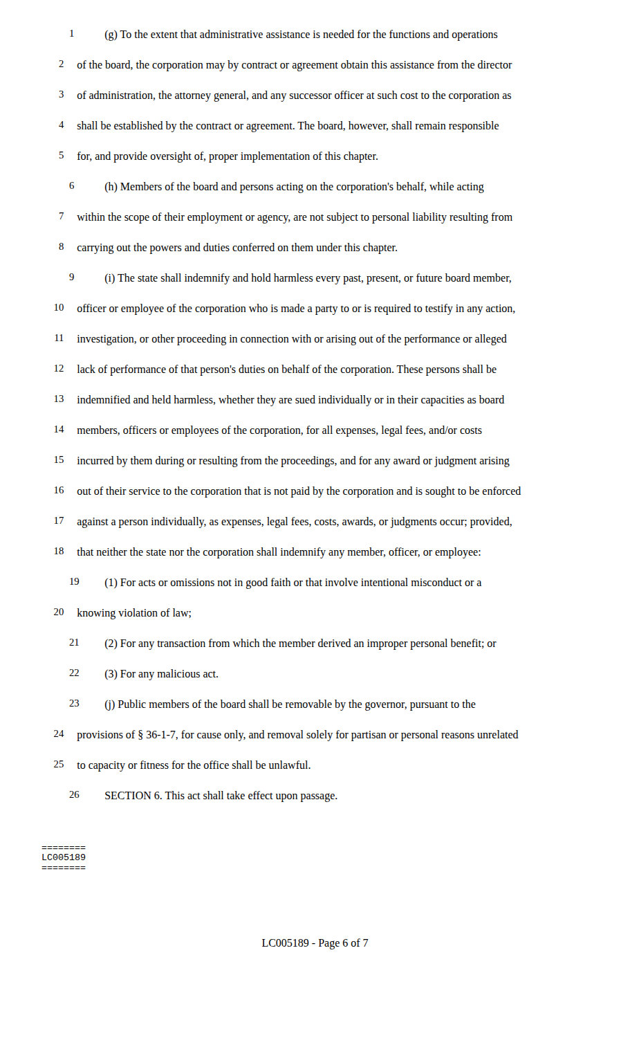(g) To the extent that administrative assistance is needed for the functions and operations
of the board, the corporation may by contract or agreement obtain this assistance from the director
of administration, the attorney general, and any successor officer at such cost to the corporation as
shall be established by the contract or agreement. The board, however, shall remain responsible
for, and provide oversight of, proper implementation of this chapter.
(h) Members of the board and persons acting on the corporation's behalf, while acting
within the scope of their employment or agency, are not subject to personal liability resulting from
carrying out the powers and duties conferred on them under this chapter.
(i) The state shall indemnify and hold harmless every past, present, or future board member,
officer or employee of the corporation who is made a party to or is required to testify in any action,
investigation, or other proceeding in connection with or arising out of the performance or alleged
lack of performance of that person's duties on behalf of the corporation. These persons shall be
indemnified and held harmless, whether they are sued individually or in their capacities as board
members, officers or employees of the corporation, for all expenses, legal fees, and/or costs
incurred by them during or resulting from the proceedings, and for any award or judgment arising
out of their service to the corporation that is not paid by the corporation and is sought to be enforced
against a person individually, as expenses, legal fees, costs, awards, or judgments occur; provided,
that neither the state nor the corporation shall indemnify any member, officer, or employee:
(1) For acts or omissions not in good faith or that involve intentional misconduct or a
knowing violation of law;
(2) For any transaction from which the member derived an improper personal benefit; or
(3) For any malicious act.
(j) Public members of the board shall be removable by the governor, pursuant to the
provisions of § 36-1-7, for cause only, and removal solely for partisan or personal reasons unrelated
to capacity or fitness for the office shall be unlawful.
SECTION 6. This act shall take effect upon passage.
========
LC005189
========
LC005189 - Page 6 of 7